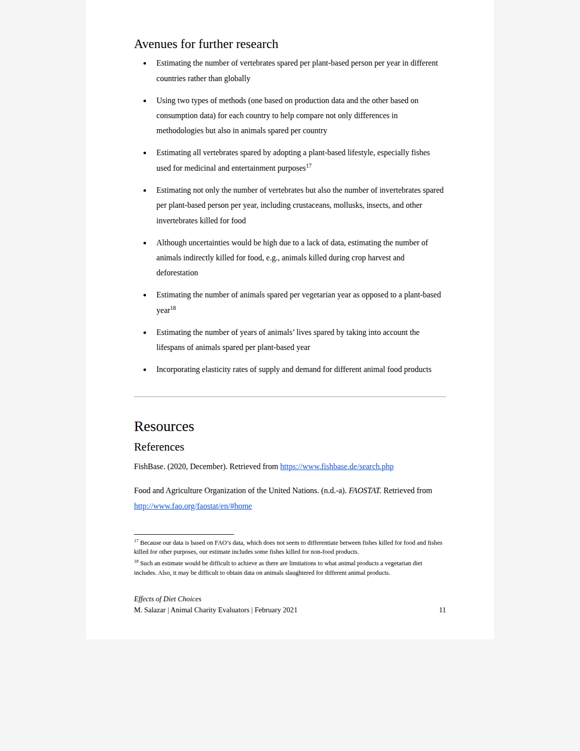Avenues for further research
Estimating the number of vertebrates spared per plant-based person per year in different countries rather than globally
Using two types of methods (one based on production data and the other based on consumption data) for each country to help compare not only differences in methodologies but also in animals spared per country
Estimating all vertebrates spared by adopting a plant-based lifestyle, especially fishes used for medicinal and entertainment purposes17
Estimating not only the number of vertebrates but also the number of invertebrates spared per plant-based person per year, including crustaceans, mollusks, insects, and other invertebrates killed for food
Although uncertainties would be high due to a lack of data, estimating the number of animals indirectly killed for food, e.g., animals killed during crop harvest and deforestation
Estimating the number of animals spared per vegetarian year as opposed to a plant-based year18
Estimating the number of years of animals’ lives spared by taking into account the lifespans of animals spared per plant-based year
Incorporating elasticity rates of supply and demand for different animal food products
Resources
References
FishBase. (2020, December). Retrieved from https://www.fishbase.de/search.php
Food and Agriculture Organization of the United Nations. (n.d.-a). FAOSTAT. Retrieved from http://www.fao.org/faostat/en/#home
17 Because our data is based on FAO’s data, which does not seem to differentiate between fishes killed for food and fishes killed for other purposes, our estimate includes some fishes killed for non-food products.
18 Such an estimate would be difficult to achieve as there are limitations to what animal products a vegetarian diet includes. Also, it may be difficult to obtain data on animals slaughtered for different animal products.
Effects of Diet Choices
M. Salazar | Animal Charity Evaluators | February 2021
11